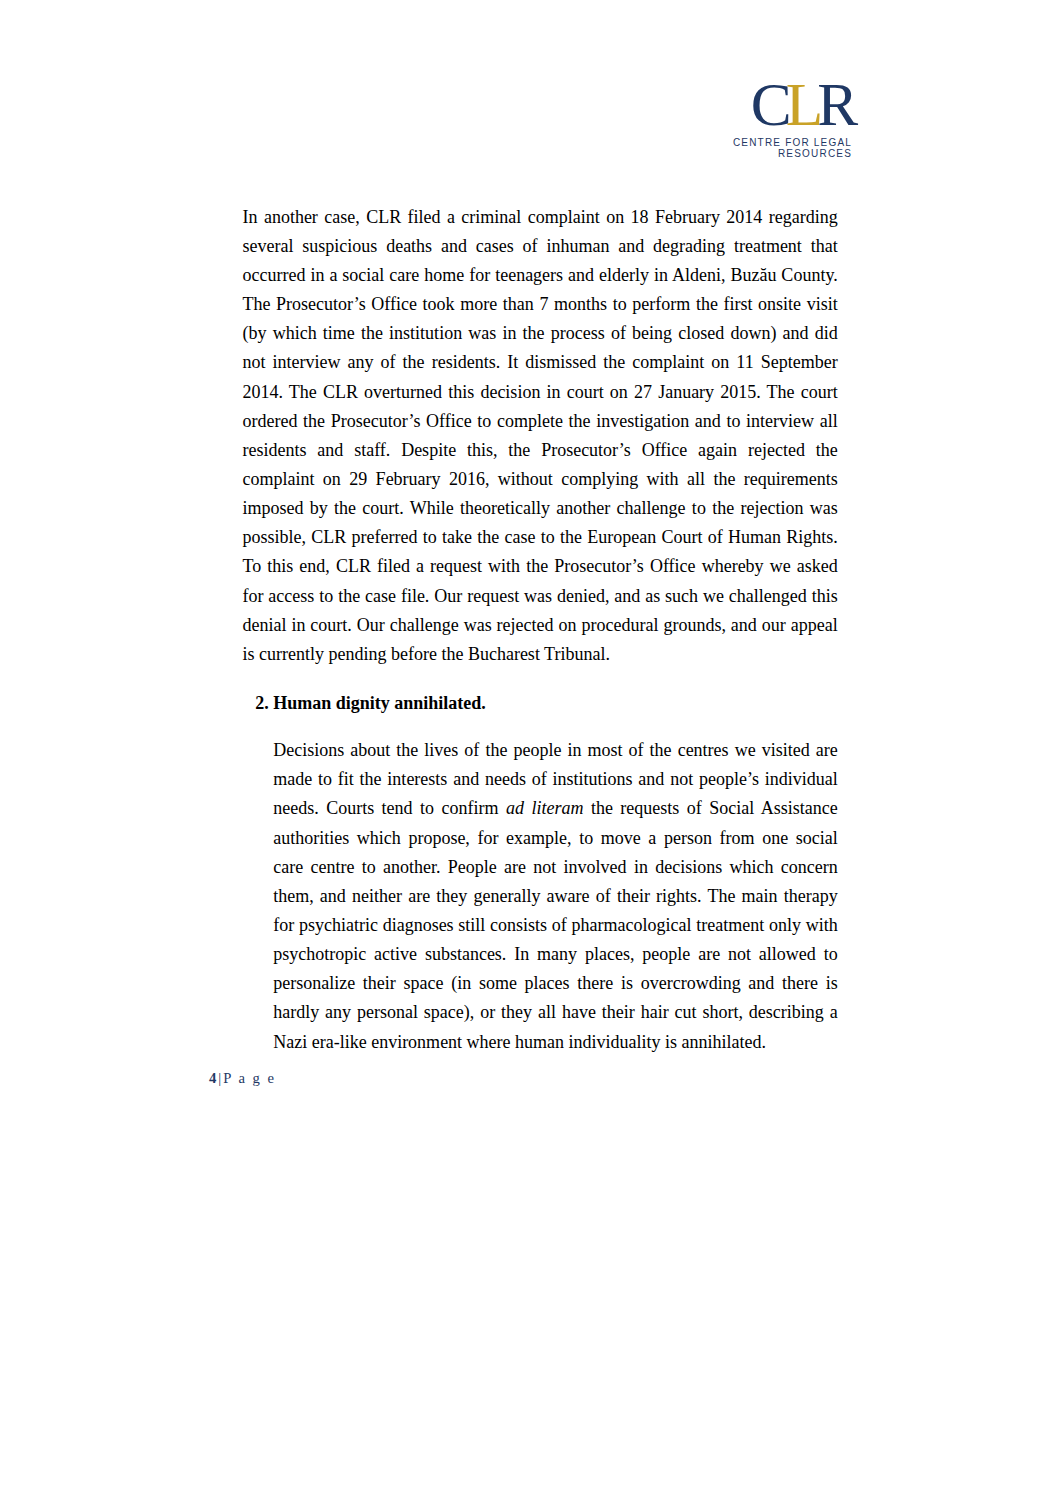CLR CENTRE FOR LEGAL RESOURCES
In another case, CLR filed a criminal complaint on 18 February 2014 regarding several suspicious deaths and cases of inhuman and degrading treatment that occurred in a social care home for teenagers and elderly in Aldeni, Buzău County. The Prosecutor’s Office took more than 7 months to perform the first onsite visit (by which time the institution was in the process of being closed down) and did not interview any of the residents. It dismissed the complaint on 11 September 2014. The CLR overturned this decision in court on 27 January 2015. The court ordered the Prosecutor’s Office to complete the investigation and to interview all residents and staff. Despite this, the Prosecutor’s Office again rejected the complaint on 29 February 2016, without complying with all the requirements imposed by the court. While theoretically another challenge to the rejection was possible, CLR preferred to take the case to the European Court of Human Rights. To this end, CLR filed a request with the Prosecutor’s Office whereby we asked for access to the case file. Our request was denied, and as such we challenged this denial in court. Our challenge was rejected on procedural grounds, and our appeal is currently pending before the Bucharest Tribunal.
Human dignity annihilated.
Decisions about the lives of the people in most of the centres we visited are made to fit the interests and needs of institutions and not people’s individual needs. Courts tend to confirm ad literam the requests of Social Assistance authorities which propose, for example, to move a person from one social care centre to another. People are not involved in decisions which concern them, and neither are they generally aware of their rights. The main therapy for psychiatric diagnoses still consists of pharmacological treatment only with psychotropic active substances. In many places, people are not allowed to personalize their space (in some places there is overcrowding and there is hardly any personal space), or they all have their hair cut short, describing a Nazi era-like environment where human individuality is annihilated.
4|P a g e